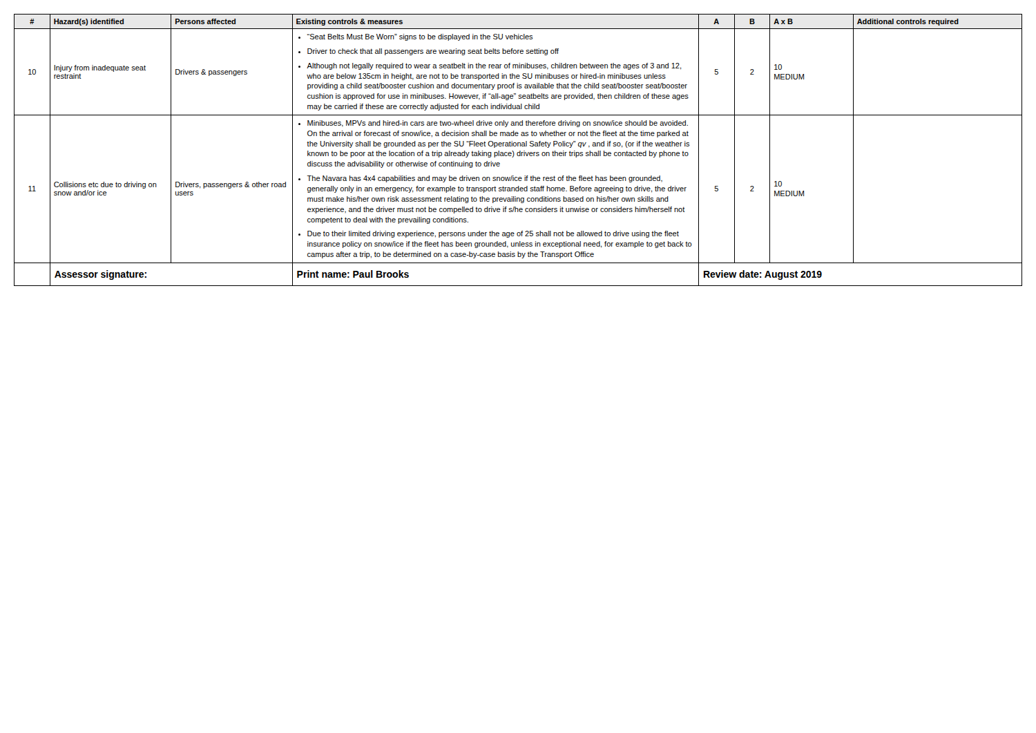| # | Hazard(s) identified | Persons affected | Existing controls & measures | A | B | A x B | Additional controls required |
| --- | --- | --- | --- | --- | --- | --- | --- |
| 10 | Injury from inadequate seat restraint | Drivers & passengers | “Seat Belts Must Be Worn” signs to be displayed in the SU vehicles Driver to check that all passengers are wearing seat belts before setting off Although not legally required to wear a seatbelt in the rear of minibuses, children between the ages of 3 and 12, who are below 135cm in height, are not to be transported in the SU minibuses or hired-in minibuses unless providing a child seat/booster cushion and documentary proof is available that the child seat/booster seat/booster cushion is approved for use in minibuses. However, if “all-age” seatbelts are provided, then children of these ages may be carried if these are correctly adjusted for each individual child | 5 | 2 | 10 MEDIUM | |
| 11 | Collisions etc due to driving on snow and/or ice | Drivers, passengers & other road users | Minibuses, MPVs and hired-in cars are two-wheel drive only and therefore driving on snow/ice should be avoided. On the arrival or forecast of snow/ice, a decision shall be made as to whether or not the fleet at the time parked at the University shall be grounded as per the SU “Fleet Operational Safety Policy” qv , and if so, (or if the weather is known to be poor at the location of a trip already taking place) drivers on their trips shall be contacted by phone to discuss the advisability or otherwise of continuing to drive The Navara has 4x4 capabilities and may be driven on snow/ice if the rest of the fleet has been grounded, generally only in an emergency, for example to transport stranded staff home. Before agreeing to drive, the driver must make his/her own risk assessment relating to the prevailing conditions based on his/her own skills and experience, and the driver must not be compelled to drive if s/he considers it unwise or considers him/herself not competent to deal with the prevailing conditions. Due to their limited driving experience, persons under the age of 25 shall not be allowed to drive using the fleet insurance policy on snow/ice if the fleet has been grounded, unless in exceptional need, for example to get back to campus after a trip, to be determined on a case-by-case basis by the Transport Office | 5 | 2 | 10 MEDIUM | |
| | Assessor signature: | Print name: Paul Brooks | Review date: August 2019 |